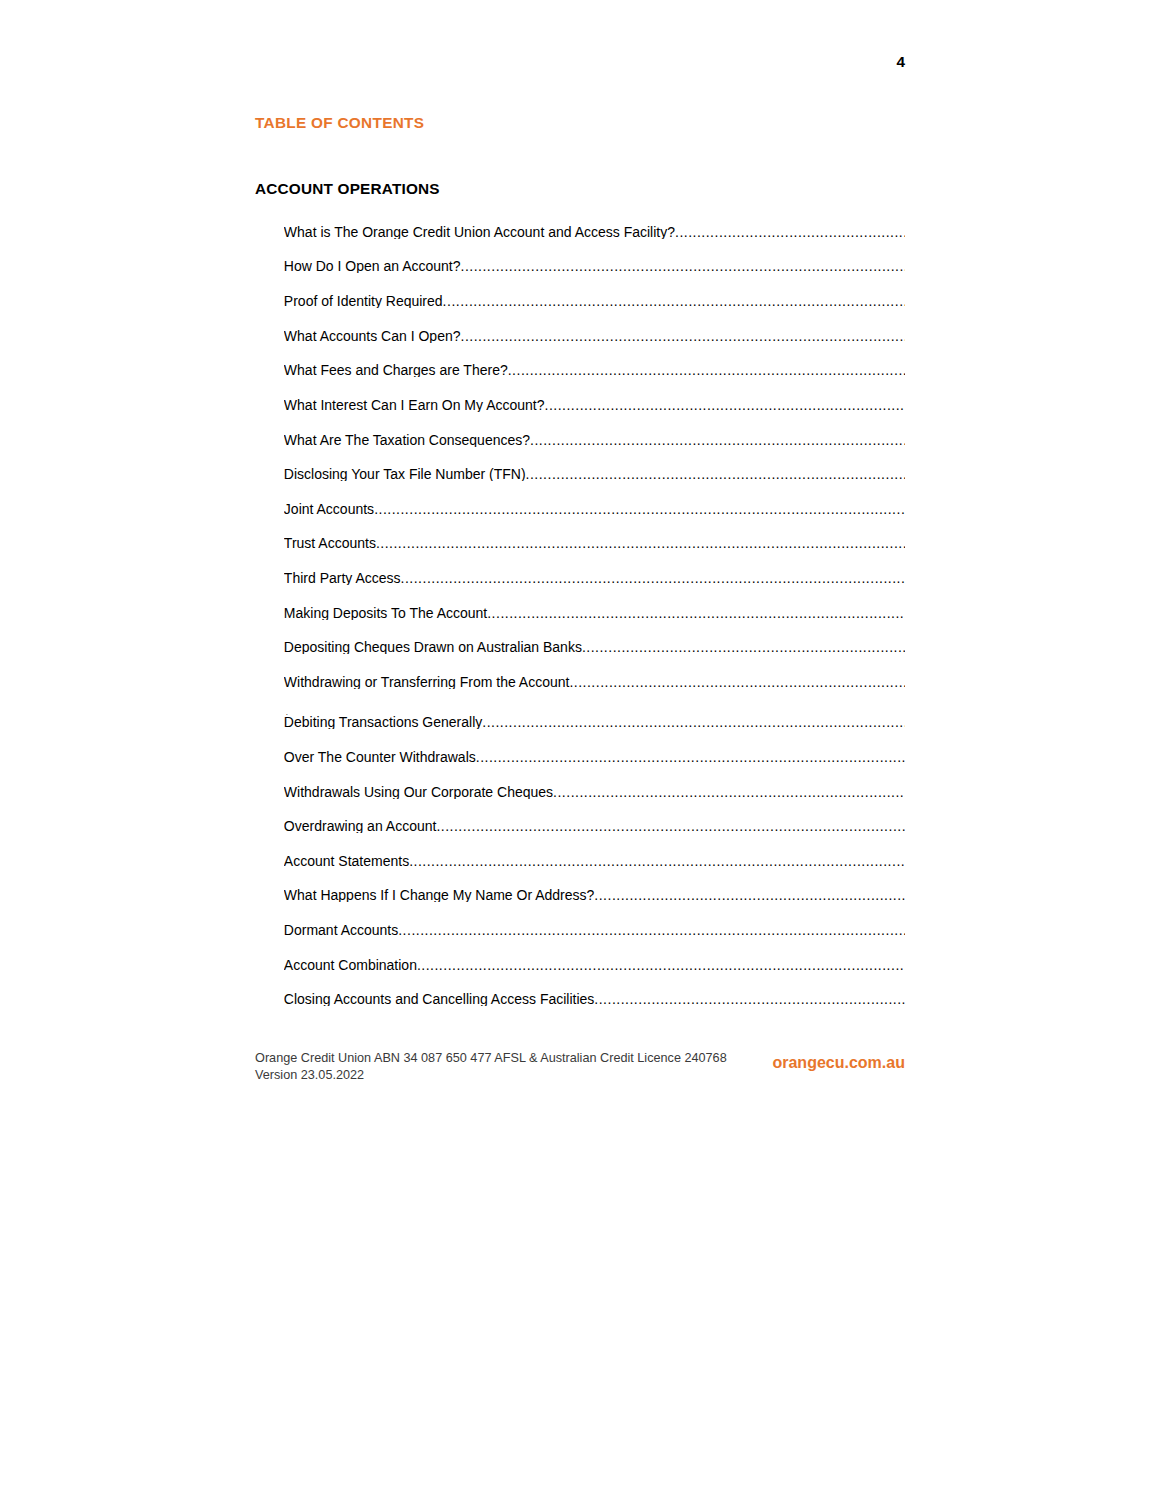4
TABLE OF CONTENTS
ACCOUNT OPERATIONS
What is The Orange Credit Union Account and Access Facility?..................................................................... 7
How Do I Open an Account?......................................................................................................................... 7
Proof of Identity Required.............................................................................................................................. 7
What Accounts Can I Open?......................................................................................................................... 8
What Fees and Charges are There?.............................................................................................................. 8
What Interest Can I Earn On My Account?.................................................................................................... 8
What Are The Taxation Consequences?....................................................................................................... 8
Disclosing Your Tax File Number (TFN)......................................................................................................... 8
Joint Accounts......................................................................................................................................... 8
Trust Accounts......................................................................................................................................... 9
Third Party Access..................................................................................................................................... 9
Making Deposits To The Account..................................................................................................................... 9
Depositing Cheques Drawn on Australian Banks............................................................................................ 9
Withdrawing or Transferring From the Account.................................................................................................. 9
. Debiting Transactions Generally..................................................................................................................... 10
Over The Counter Withdrawals....................................................................................................................... 10
Withdrawals Using Our Corporate Cheques................................................................................................... 10
Overdrawing an Account................................................................................................................................. 11
Account Statements......................................................................................................................................... 11
What Happens If I Change My Name Or Address?....................................................................................... 11
Dormant Accounts............................................................................................................................................. 11
Account Combination......................................................................................................................................... 11
Closing Accounts and Cancelling Access Facilities....................................................................................... 12
Orange Credit Union ABN 34 087 650 477 AFSL & Australian Credit Licence 240768
Version 23.05.2022
orangecu.com.au